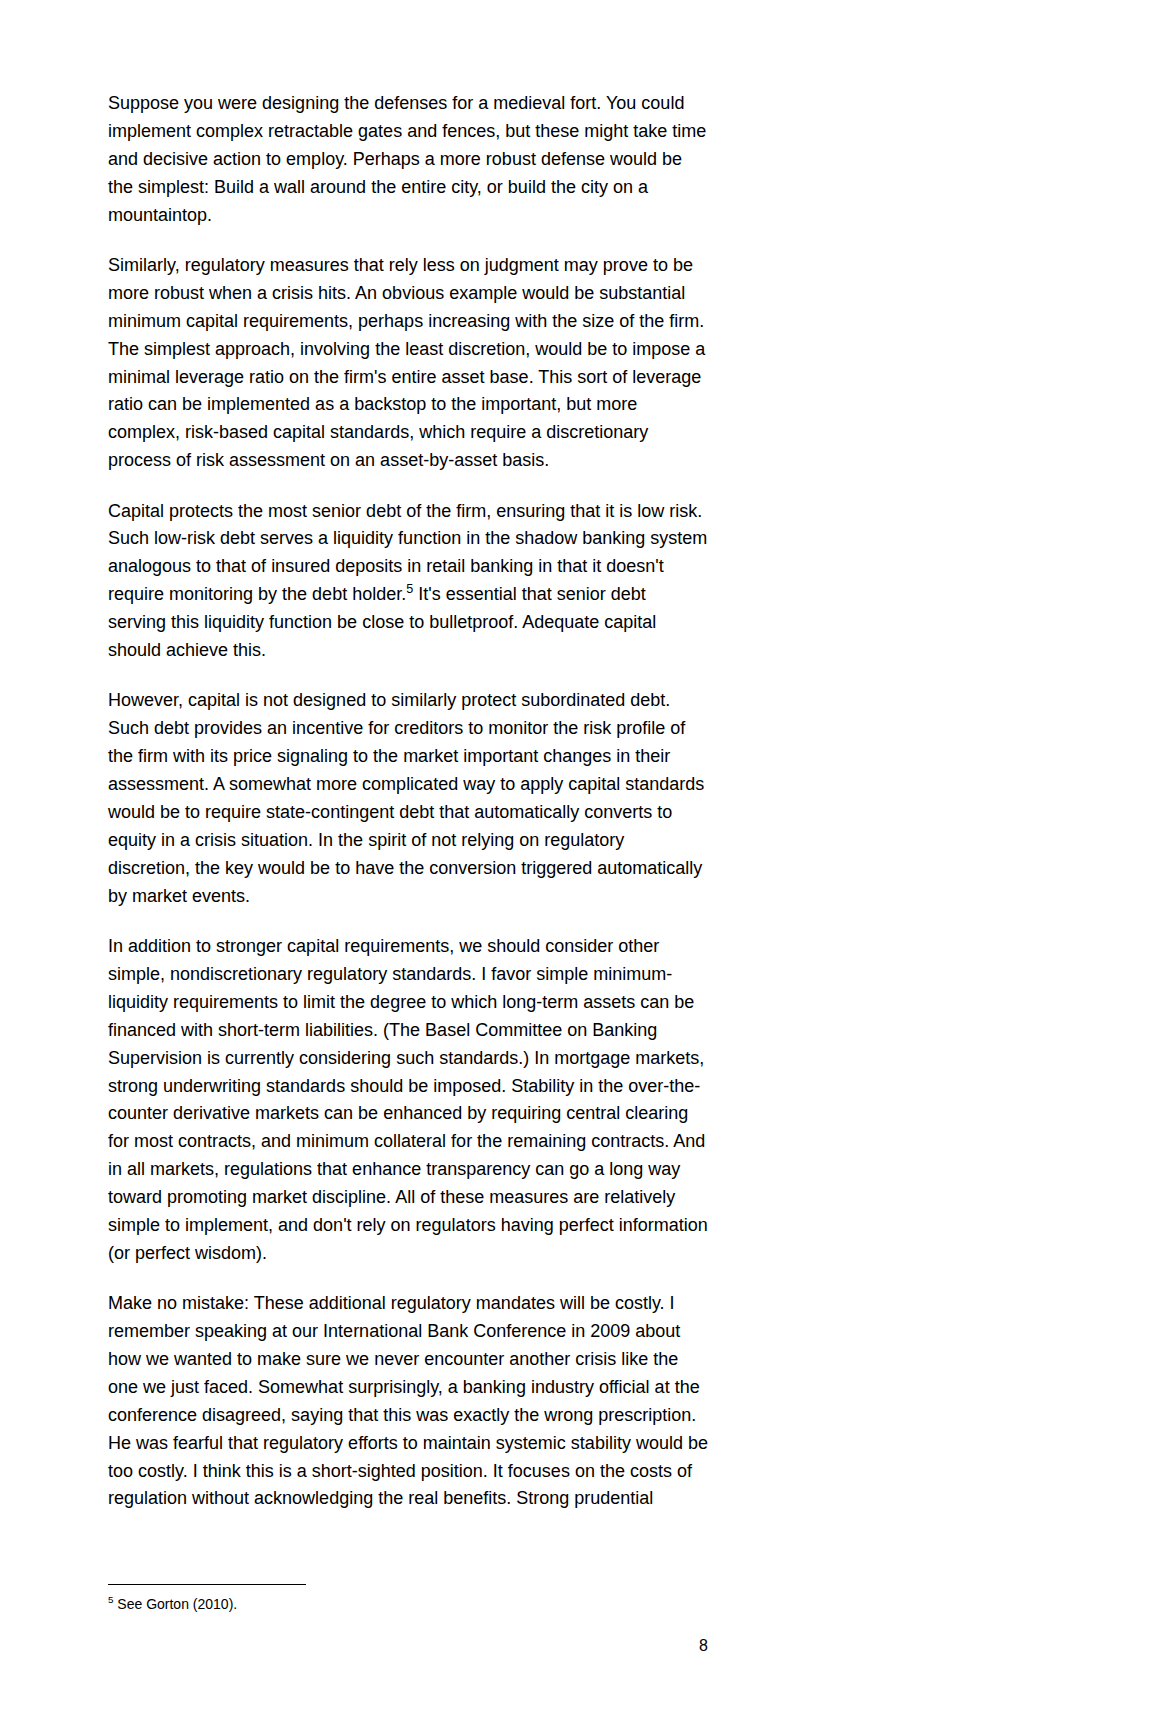Suppose you were designing the defenses for a medieval fort. You could implement complex retractable gates and fences, but these might take time and decisive action to employ. Perhaps a more robust defense would be the simplest: Build a wall around the entire city, or build the city on a mountaintop.
Similarly, regulatory measures that rely less on judgment may prove to be more robust when a crisis hits. An obvious example would be substantial minimum capital requirements, perhaps increasing with the size of the firm. The simplest approach, involving the least discretion, would be to impose a minimal leverage ratio on the firm's entire asset base. This sort of leverage ratio can be implemented as a backstop to the important, but more complex, risk-based capital standards, which require a discretionary process of risk assessment on an asset-by-asset basis.
Capital protects the most senior debt of the firm, ensuring that it is low risk. Such low-risk debt serves a liquidity function in the shadow banking system analogous to that of insured deposits in retail banking in that it doesn't require monitoring by the debt holder.5 It's essential that senior debt serving this liquidity function be close to bulletproof. Adequate capital should achieve this.
However, capital is not designed to similarly protect subordinated debt. Such debt provides an incentive for creditors to monitor the risk profile of the firm with its price signaling to the market important changes in their assessment. A somewhat more complicated way to apply capital standards would be to require state-contingent debt that automatically converts to equity in a crisis situation. In the spirit of not relying on regulatory discretion, the key would be to have the conversion triggered automatically by market events.
In addition to stronger capital requirements, we should consider other simple, nondiscretionary regulatory standards. I favor simple minimum-liquidity requirements to limit the degree to which long-term assets can be financed with short-term liabilities. (The Basel Committee on Banking Supervision is currently considering such standards.) In mortgage markets, strong underwriting standards should be imposed. Stability in the over-the-counter derivative markets can be enhanced by requiring central clearing for most contracts, and minimum collateral for the remaining contracts. And in all markets, regulations that enhance transparency can go a long way toward promoting market discipline. All of these measures are relatively simple to implement, and don't rely on regulators having perfect information (or perfect wisdom).
Make no mistake: These additional regulatory mandates will be costly. I remember speaking at our International Bank Conference in 2009 about how we wanted to make sure we never encounter another crisis like the one we just faced. Somewhat surprisingly, a banking industry official at the conference disagreed, saying that this was exactly the wrong prescription. He was fearful that regulatory efforts to maintain systemic stability would be too costly. I think this is a short-sighted position. It focuses on the costs of regulation without acknowledging the real benefits. Strong prudential
5 See Gorton (2010).
8